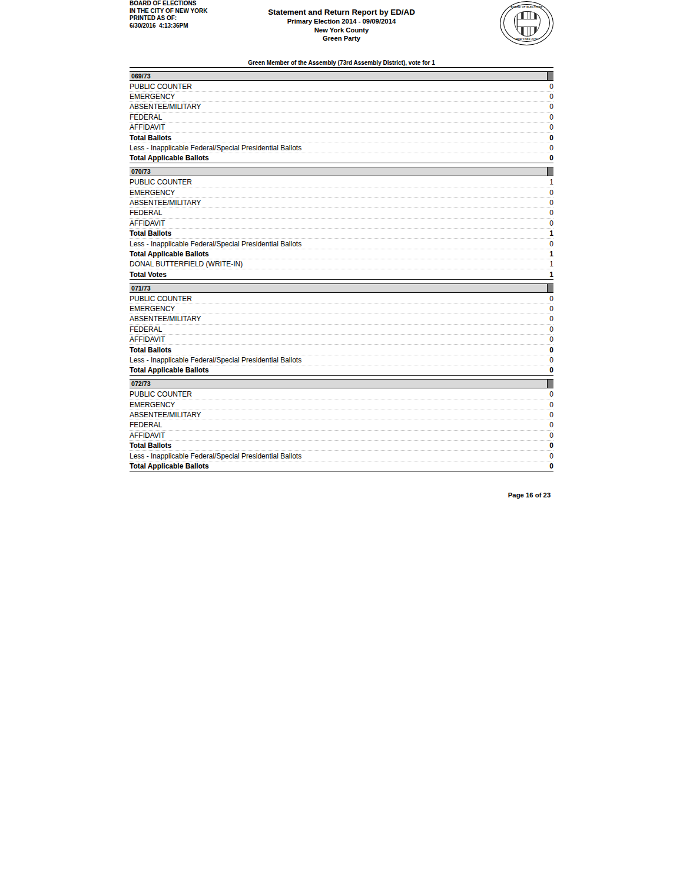BOARD OF ELECTIONS
IN THE CITY OF NEW YORK
PRINTED AS OF:
6/30/2016 4:13:36PM
BOARD OF ELECTIONS
NEW YORK CITY
Statement and Return Report by ED/AD
Primary Election 2014 - 09/09/2014
New York County
Green Party
Green Member of the Assembly (73rd Assembly District), vote for 1
069/73
| PUBLIC COUNTER | 0 |
| EMERGENCY | 0 |
| ABSENTEE/MILITARY | 0 |
| FEDERAL | 0 |
| AFFIDAVIT | 0 |
| Total Ballots | 0 |
| Less - Inapplicable Federal/Special Presidential Ballots | 0 |
| Total Applicable Ballots | 0 |
070/73
| PUBLIC COUNTER | 1 |
| EMERGENCY | 0 |
| ABSENTEE/MILITARY | 0 |
| FEDERAL | 0 |
| AFFIDAVIT | 0 |
| Total Ballots | 1 |
| Less - Inapplicable Federal/Special Presidential Ballots | 0 |
| Total Applicable Ballots | 1 |
| DONAL BUTTERFIELD (WRITE-IN) | 1 |
| Total Votes | 1 |
071/73
| PUBLIC COUNTER | 0 |
| EMERGENCY | 0 |
| ABSENTEE/MILITARY | 0 |
| FEDERAL | 0 |
| AFFIDAVIT | 0 |
| Total Ballots | 0 |
| Less - Inapplicable Federal/Special Presidential Ballots | 0 |
| Total Applicable Ballots | 0 |
072/73
| PUBLIC COUNTER | 0 |
| EMERGENCY | 0 |
| ABSENTEE/MILITARY | 0 |
| FEDERAL | 0 |
| AFFIDAVIT | 0 |
| Total Ballots | 0 |
| Less - Inapplicable Federal/Special Presidential Ballots | 0 |
| Total Applicable Ballots | 0 |
Page 16 of 23